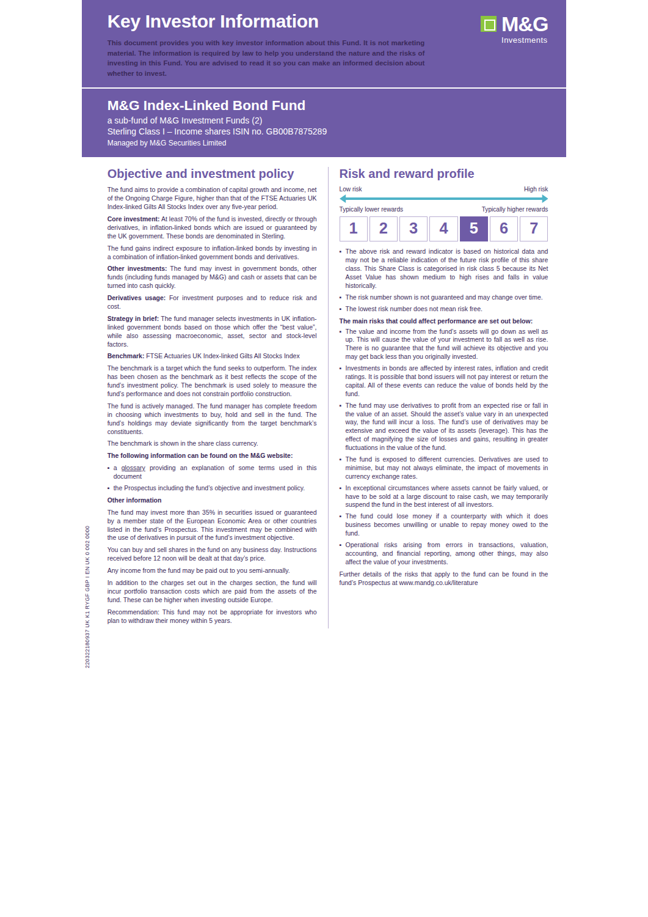Key Investor Information
This document provides you with key investor information about this Fund. It is not marketing material. The information is required by law to help you understand the nature and the risks of investing in this Fund. You are advised to read it so you can make an informed decision about whether to invest.
M&G
Investments
M&G Index-Linked Bond Fund
a sub-fund of M&G Investment Funds (2)
Sterling Class I – Income shares ISIN no. GB00B7875289
Managed by M&G Securities Limited
Objective and investment policy
The fund aims to provide a combination of capital growth and income, net of the Ongoing Charge Figure, higher than that of the FTSE Actuaries UK Index-linked Gilts All Stocks Index over any five-year period.
Core investment: At least 70% of the fund is invested, directly or through derivatives, in inflation-linked bonds which are issued or guaranteed by the UK government. These bonds are denominated in Sterling.
The fund gains indirect exposure to inflation-linked bonds by investing in a combination of inflation-linked government bonds and derivatives.
Other investments: The fund may invest in government bonds, other funds (including funds managed by M&G) and cash or assets that can be turned into cash quickly.
Derivatives usage: For investment purposes and to reduce risk and cost.
Strategy in brief: The fund manager selects investments in UK inflation-linked government bonds based on those which offer the “best value”, while also assessing macroeconomic, asset, sector and stock-level factors.
Benchmark: FTSE Actuaries UK Index-linked Gilts All Stocks Index
The benchmark is a target which the fund seeks to outperform. The index has been chosen as the benchmark as it best reflects the scope of the fund’s investment policy. The benchmark is used solely to measure the fund’s performance and does not constrain portfolio construction.
The fund is actively managed. The fund manager has complete freedom in choosing which investments to buy, hold and sell in the fund. The fund’s holdings may deviate significantly from the target benchmark’s constituents.
The benchmark is shown in the share class currency.
The following information can be found on the M&G website:
a glossary providing an explanation of some terms used in this document
the Prospectus including the fund’s objective and investment policy.
Other information
The fund may invest more than 35% in securities issued or guaranteed by a member state of the European Economic Area or other countries listed in the fund’s Prospectus. This investment may be combined with the use of derivatives in pursuit of the fund’s investment objective.
You can buy and sell shares in the fund on any business day. Instructions received before 12 noon will be dealt at that day’s price.
Any income from the fund may be paid out to you semi-annually.
In addition to the charges set out in the charges section, the fund will incur portfolio transaction costs which are paid from the assets of the fund. These can be higher when investing outside Europe.
Recommendation: This fund may not be appropriate for investors who plan to withdraw their money within 5 years.
Risk and reward profile
Low risk High risk
Typically lower rewards Typically higher rewards
1
2
3
4
5
6
7
The above risk and reward indicator is based on historical data and may not be a reliable indication of the future risk profile of this share class. This Share Class is categorised in risk class 5 because its Net Asset Value has shown medium to high rises and falls in value historically.
The risk number shown is not guaranteed and may change over time.
The lowest risk number does not mean risk free.
The main risks that could affect performance are set out below:
The value and income from the fund’s assets will go down as well as up. This will cause the value of your investment to fall as well as rise. There is no guarantee that the fund will achieve its objective and you may get back less than you originally invested.
Investments in bonds are affected by interest rates, inflation and credit ratings. It is possible that bond issuers will not pay interest or return the capital. All of these events can reduce the value of bonds held by the fund.
The fund may use derivatives to profit from an expected rise or fall in the value of an asset. Should the asset’s value vary in an unexpected way, the fund will incur a loss. The fund’s use of derivatives may be extensive and exceed the value of its assets (leverage). This has the effect of magnifying the size of losses and gains, resulting in greater fluctuations in the value of the fund.
The fund is exposed to different currencies. Derivatives are used to minimise, but may not always eliminate, the impact of movements in currency exchange rates.
In exceptional circumstances where assets cannot be fairly valued, or have to be sold at a large discount to raise cash, we may temporarily suspend the fund in the best interest of all investors.
The fund could lose money if a counterparty with which it does business becomes unwilling or unable to repay money owed to the fund.
Operational risks arising from errors in transactions, valuation, accounting, and financial reporting, among other things, may also affect the value of your investments.
Further details of the risks that apply to the fund can be found in the fund’s Prospectus at www.mandg.co.uk/literature
220322180937 UK K1 RYGF GBP I EN UK 0 002 0000